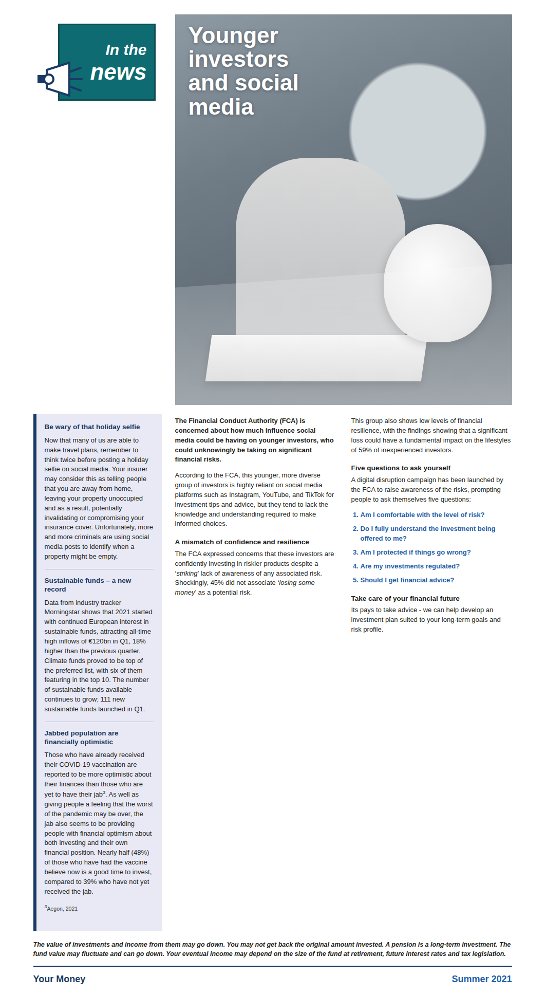In the news
Younger
investors
and social
media
Be wary of that holiday selfie
Now that many of us are able to make travel plans, remember to think twice before posting a holiday selfie on social media. Your insurer may consider this as telling people that you are away from home, leaving your property unoccupied and as a result, potentially invalidating or compromising your insurance cover. Unfortunately, more and more criminals are using social media posts to identify when a property might be empty.
Sustainable funds – a new record
Data from industry tracker Morningstar shows that 2021 started with continued European interest in sustainable funds, attracting all-time high inflows of €120bn in Q1, 18% higher than the previous quarter. Climate funds proved to be top of the preferred list, with six of them featuring in the top 10. The number of sustainable funds available continues to grow; 111 new sustainable funds launched in Q1.
Jabbed population are financially optimistic
Those who have already received their COVID-19 vaccination are reported to be more optimistic about their finances than those who are yet to have their jab3. As well as giving people a feeling that the worst of the pandemic may be over, the jab also seems to be providing people with financial optimism about both investing and their own financial position. Nearly half (48%) of those who have had the vaccine believe now is a good time to invest, compared to 39% who have not yet received the jab.
3Aegon, 2021
The Financial Conduct Authority (FCA) is concerned about how much influence social media could be having on younger investors, who could unknowingly be taking on significant financial risks.
According to the FCA, this younger, more diverse group of investors is highly reliant on social media platforms such as Instagram, YouTube, and TikTok for investment tips and advice, but they tend to lack the knowledge and understanding required to make informed choices.
A mismatch of confidence and resilience
The FCA expressed concerns that these investors are confidently investing in riskier products despite a ‘striking’ lack of awareness of any associated risk. Shockingly, 45% did not associate ‘losing some money’ as a potential risk.
This group also shows low levels of financial resilience, with the findings showing that a significant loss could have a fundamental impact on the lifestyles of 59% of inexperienced investors.
Five questions to ask yourself
A digital disruption campaign has been launched by the FCA to raise awareness of the risks, prompting people to ask themselves five questions:
Am I comfortable with the level of risk?
Do I fully understand the investment being offered to me?
Am I protected if things go wrong?
Are my investments regulated?
Should I get financial advice?
Take care of your financial future
Its pays to take advice - we can help develop an investment plan suited to your long-term goals and risk profile.
The value of investments and income from them may go down. You may not get back the original amount invested. A pension is a long-term investment. The fund value may fluctuate and can go down. Your eventual income may depend on the size of the fund at retirement, future interest rates and tax legislation.
Your Money
Summer 2021